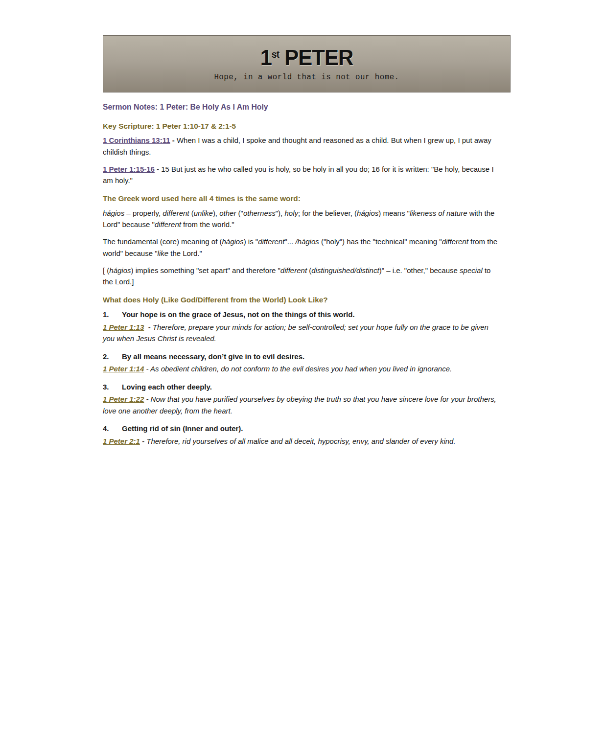1st PETER
Hope, in a world that is not our home.
Sermon Notes: 1 Peter: Be Holy As I Am Holy
Key Scripture: 1 Peter 1:10-17 & 2:1-5
1 Corinthians 13:11 - When I was a child, I spoke and thought and reasoned as a child. But when I grew up, I put away childish things.
1 Peter 1:15-16 - 15 But just as he who called you is holy, so be holy in all you do; 16 for it is written: "Be holy, because I am holy."
The Greek word used here all 4 times is the same word:
hágios – properly, different (unlike), other ("otherness"), holy; for the believer, (hágios) means "likeness of nature with the Lord" because "different from the world."
The fundamental (core) meaning of (hágios) is "different"... /hágios ("holy") has the "technical" meaning "different from the world" because "like the Lord."
[ (hágios) implies something "set apart" and therefore "different (distinguished/distinct)" – i.e. "other," because special to the Lord.]
What does Holy (Like God/Different from the World) Look Like?
Your hope is on the grace of Jesus, not on the things of this world. 1 Peter 1:13 - Therefore, prepare your minds for action; be self-controlled; set your hope fully on the grace to be given you when Jesus Christ is revealed.
By all means necessary, don’t give in to evil desires. 1 Peter 1:14 - As obedient children, do not conform to the evil desires you had when you lived in ignorance.
Loving each other deeply. 1 Peter 1:22 - Now that you have purified yourselves by obeying the truth so that you have sincere love for your brothers, love one another deeply, from the heart.
Getting rid of sin (Inner and outer). 1 Peter 2:1 - Therefore, rid yourselves of all malice and all deceit, hypocrisy, envy, and slander of every kind.